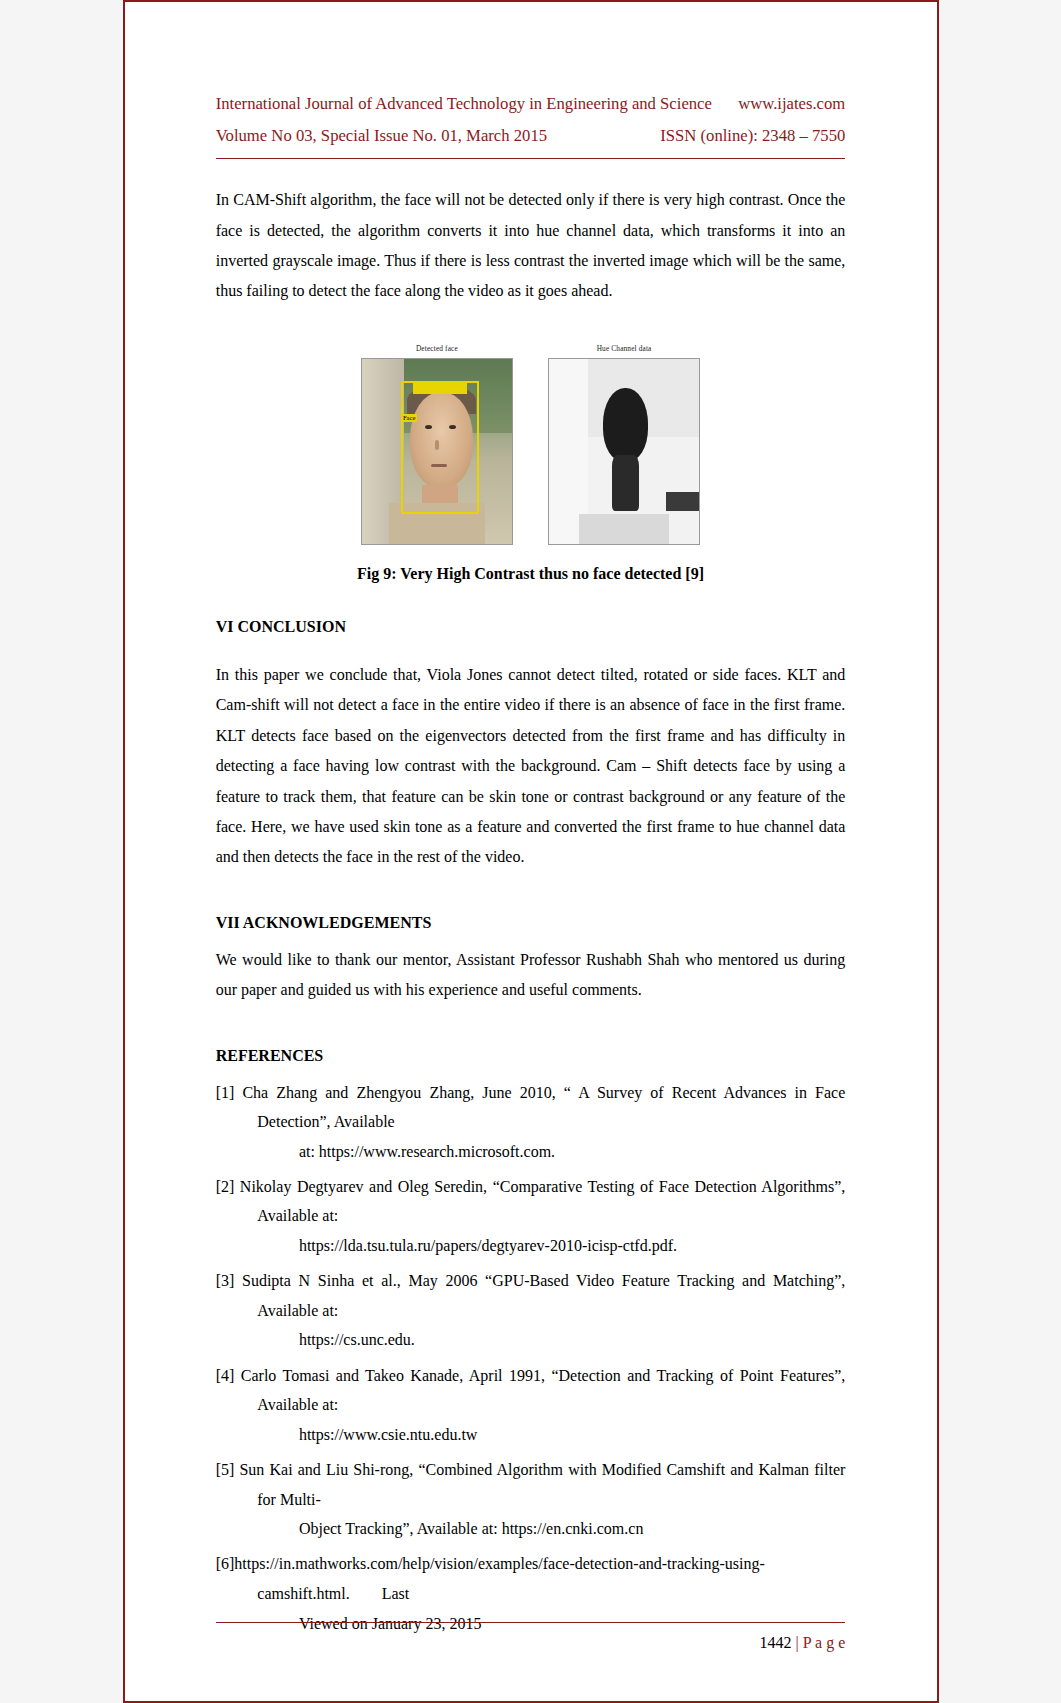International Journal of Advanced Technology in Engineering and Science www.ijates.com
Volume No 03, Special Issue No. 01, March 2015 ISSN (online): 2348 – 7550
In CAM-Shift algorithm, the face will not be detected only if there is very high contrast. Once the face is detected, the algorithm converts it into hue channel data, which transforms it into an inverted grayscale image. Thus if there is less contrast the inverted image which will be the same, thus failing to detect the face along the video as it goes ahead.
Detected face
Face
Hue Channel data
Fig 9: Very High Contrast thus no face detected [9]
VI CONCLUSION
In this paper we conclude that, Viola Jones cannot detect tilted, rotated or side faces. KLT and Cam-shift will not detect a face in the entire video if there is an absence of face in the first frame. KLT detects face based on the eigenvectors detected from the first frame and has difficulty in detecting a face having low contrast with the background. Cam – Shift detects face by using a feature to track them, that feature can be skin tone or contrast background or any feature of the face. Here, we have used skin tone as a feature and converted the first frame to hue channel data and then detects the face in the rest of the video.
VII ACKNOWLEDGEMENTS
We would like to thank our mentor, Assistant Professor Rushabh Shah who mentored us during our paper and guided us with his experience and useful comments.
REFERENCES
[1] Cha Zhang and Zhengyou Zhang, June 2010, “ A Survey of Recent Advances in Face Detection”, Availableat: https://www.research.microsoft.com.
[2] Nikolay Degtyarev and Oleg Seredin, “Comparative Testing of Face Detection Algorithms”, Available at:https://lda.tsu.tula.ru/papers/degtyarev-2010-icisp-ctfd.pdf.
[3] Sudipta N Sinha et al., May 2006 “GPU-Based Video Feature Tracking and Matching”, Available at:https://cs.unc.edu.
[4] Carlo Tomasi and Takeo Kanade, April 1991, “Detection and Tracking of Point Features”, Available at:https://www.csie.ntu.edu.tw
[5] Sun Kai and Liu Shi-rong, “Combined Algorithm with Modified Camshift and Kalman filter for Multi-Object Tracking”, Available at: https://en.cnki.com.cn
[6]https://in.mathworks.com/help/vision/examples/face-detection-and-tracking-using-camshift.html. LastViewed on January 23, 2015
1442 | P a g e